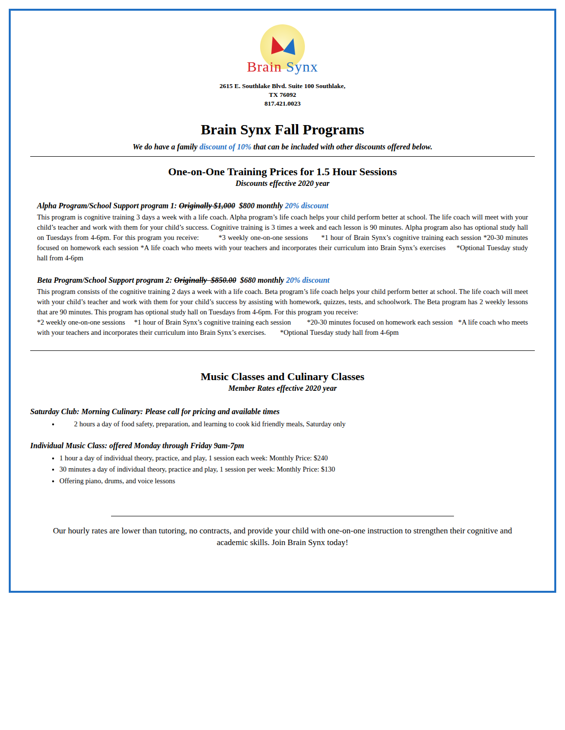Brain Synx
2615 E. Southlake Blvd. Suite 100 Southlake,
TX 76092
817.421.0023
Brain Synx Fall Programs
We do have a family discount of 10% that can be included with other discounts offered below.
One-on-One Training Prices for 1.5 Hour Sessions
Discounts effective 2020 year
Alpha Program/School Support program 1: Originally $1,000 $800 monthly 20% discount
This program is cognitive training 3 days a week with a life coach. Alpha program’s life coach helps your child perform better at school. The life coach will meet with your child’s teacher and work with them for your child’s success. Cognitive training is 3 times a week and each lesson is 90 minutes. Alpha program also has optional study hall on Tuesdays from 4-6pm. For this program you receive: *3 weekly one-on-one sessions *1 hour of Brain Synx’s cognitive training each session *20-30 minutes focused on homework each session *A life coach who meets with your teachers and incorporates their curriculum into Brain Synx’s exercises *Optional Tuesday study hall from 4-6pm
Beta Program/School Support program 2: Originally $850.00 $680 monthly 20% discount
This program consists of the cognitive training 2 days a week with a life coach. Beta program’s life coach helps your child perform better at school. The life coach will meet with your child’s teacher and work with them for your child’s success by assisting with homework, quizzes, tests, and schoolwork. The Beta program has 2 weekly lessons that are 90 minutes. This program has optional study hall on Tuesdays from 4-6pm. For this program you receive:
*2 weekly one-on-one sessions *1 hour of Brain Synx’s cognitive training each session *20-30 minutes focused on homework each session *A life coach who meets with your teachers and incorporates their curriculum into Brain Synx’s exercises. *Optional Tuesday study hall from 4-6pm
Music Classes and Culinary Classes
Member Rates effective 2020 year
Saturday Club: Morning Culinary: Please call for pricing and available times
2 hours a day of food safety, preparation, and learning to cook kid friendly meals, Saturday only
Individual Music Class: offered Monday through Friday 9am-7pm
1 hour a day of individual theory, practice, and play, 1 session each week: Monthly Price: $240
30 minutes a day of individual theory, practice and play, 1 session per week: Monthly Price: $130
Offering piano, drums, and voice lessons
Our hourly rates are lower than tutoring, no contracts, and provide your child with one-on-one instruction to strengthen their cognitive and academic skills. Join Brain Synx today!